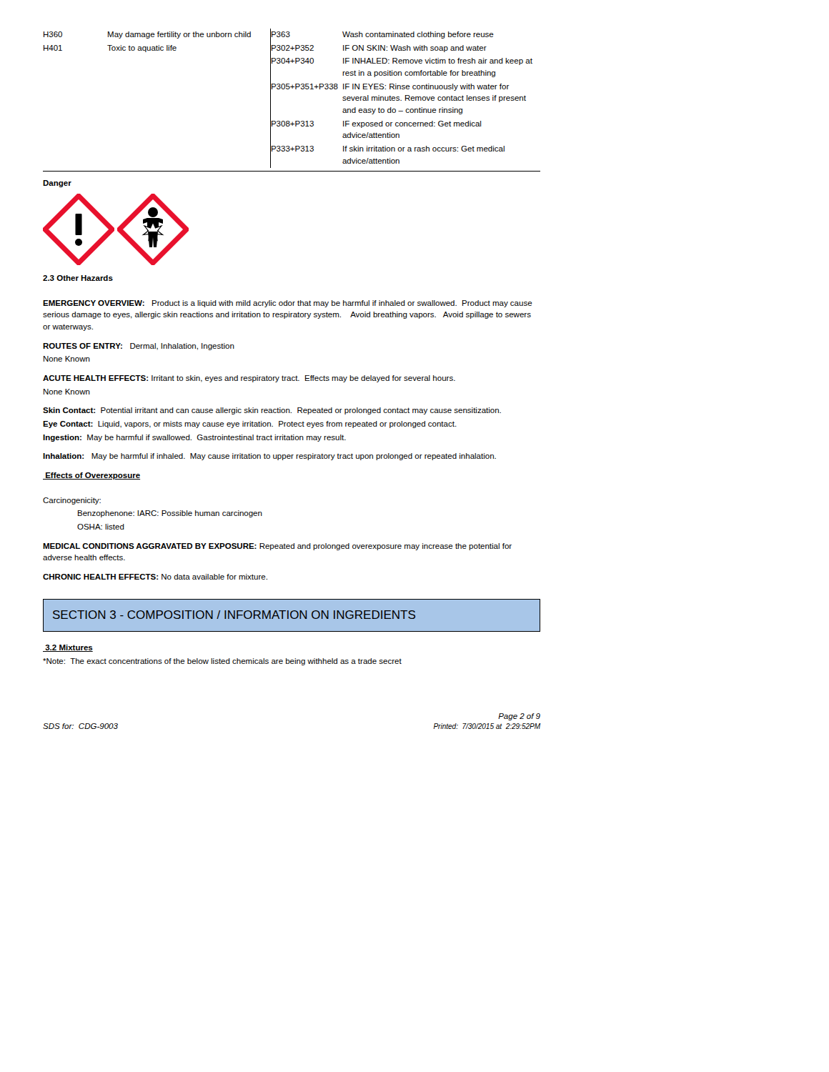| H360 | May damage fertility or the unborn child | P363 | Wash contaminated clothing before reuse |
| H401 | Toxic to aquatic life | P302+P352 | IF ON SKIN: Wash with soap and water |
| | | P304+P340 | IF INHALED: Remove victim to fresh air and keep at rest in a position comfortable for breathing |
| | | P305+P351+P338 | IF IN EYES: Rinse continuously with water for several minutes. Remove contact lenses if present and easy to do – continue rinsing |
| | | P308+P313 | IF exposed or concerned: Get medical advice/attention |
| | | P333+P313 | If skin irritation or a rash occurs: Get medical advice/attention |
Danger
2.3 Other Hazards
EMERGENCY OVERVIEW: Product is a liquid with mild acrylic odor that may be harmful if inhaled or swallowed. Product may cause serious damage to eyes, allergic skin reactions and irritation to respiratory system. Avoid breathing vapors. Avoid spillage to sewers or waterways.
ROUTES OF ENTRY: Dermal, Inhalation, Ingestion
None Known
ACUTE HEALTH EFFECTS: Irritant to skin, eyes and respiratory tract. Effects may be delayed for several hours.
None Known
Skin Contact: Potential irritant and can cause allergic skin reaction. Repeated or prolonged contact may cause sensitization.
Eye Contact: Liquid, vapors, or mists may cause eye irritation. Protect eyes from repeated or prolonged contact.
Ingestion: May be harmful if swallowed. Gastrointestinal tract irritation may result.
Inhalation: May be harmful if inhaled. May cause irritation to upper respiratory tract upon prolonged or repeated inhalation.
Effects of Overexposure
Carcinogenicity:
Benzophenone: IARC: Possible human carcinogen
OSHA: listed
MEDICAL CONDITIONS AGGRAVATED BY EXPOSURE: Repeated and prolonged overexposure may increase the potential for adverse health effects.
CHRONIC HEALTH EFFECTS: No data available for mixture.
SECTION 3 - COMPOSITION / INFORMATION ON INGREDIENTS
3.2 Mixtures
*Note: The exact concentrations of the below listed chemicals are being withheld as a trade secret
SDS for: CDG-9003
Page 2 of 9
Printed: 7/30/2015 at 2:29:52PM